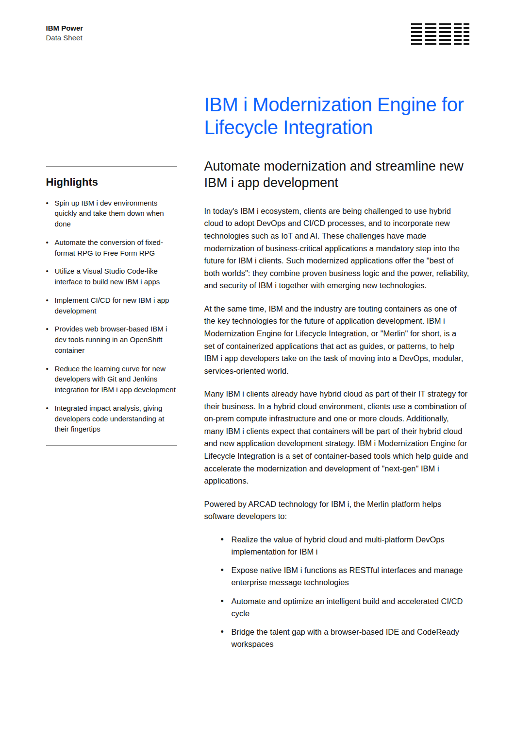IBM Power Data Sheet
IBM
Highlights
Spin up IBM i dev environments quickly and take them down when done
Automate the conversion of fixed-format RPG to Free Form RPG
Utilize a Visual Studio Code-like interface to build new IBM i apps
Implement CI/CD for new IBM i app development
Provides web browser-based IBM i dev tools running in an OpenShift container
Reduce the learning curve for new developers with Git and Jenkins integration for IBM i app development
Integrated impact analysis, giving developers code understanding at their fingertips
IBM i Modernization Engine for Lifecycle Integration
Automate modernization and streamline new IBM i app development
In today's IBM i ecosystem, clients are being challenged to use hybrid cloud to adopt DevOps and CI/CD processes, and to incorporate new technologies such as IoT and AI. These challenges have made modernization of business-critical applications a mandatory step into the future for IBM i clients. Such modernized applications offer the "best of both worlds": they combine proven business logic and the power, reliability, and security of IBM i together with emerging new technologies.
At the same time, IBM and the industry are touting containers as one of the key technologies for the future of application development. IBM i Modernization Engine for Lifecycle Integration, or "Merlin" for short, is a set of containerized applications that act as guides, or patterns, to help IBM i app developers take on the task of moving into a DevOps, modular, services-oriented world.
Many IBM i clients already have hybrid cloud as part of their IT strategy for their business. In a hybrid cloud environment, clients use a combination of on-prem compute infrastructure and one or more clouds. Additionally, many IBM i clients expect that containers will be part of their hybrid cloud and new application development strategy. IBM i Modernization Engine for Lifecycle Integration is a set of container-based tools which help guide and accelerate the modernization and development of "next-gen" IBM i applications.
Powered by ARCAD technology for IBM i, the Merlin platform helps software developers to:
Realize the value of hybrid cloud and multi-platform DevOps implementation for IBM i
Expose native IBM i functions as RESTful interfaces and manage enterprise message technologies
Automate and optimize an intelligent build and accelerated CI/CD cycle
Bridge the talent gap with a browser-based IDE and CodeReady workspaces